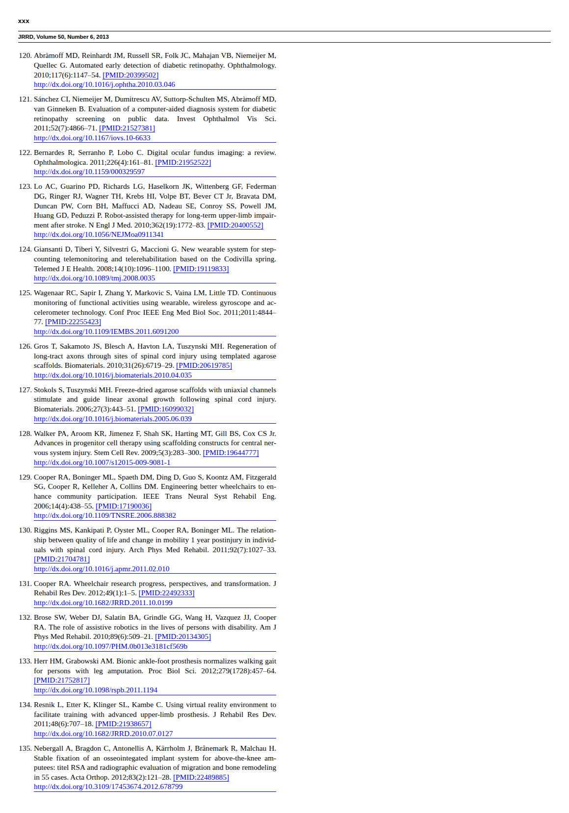xxx
JRRD, Volume 50, Number 6, 2013
120. Abràmoff MD, Reinhardt JM, Russell SR, Folk JC, Mahajan VB, Niemeijer M, Quellec G. Automated early detection of diabetic retinopathy. Ophthalmology. 2010;117(6):1147–54. [PMID:20399502] http://dx.doi.org/10.1016/j.ophtha.2010.03.046
121. Sánchez CI, Niemeijer M, Dumitrescu AV, Suttorp-Schulten MS, Abràmoff MD, van Ginneken B. Evaluation of a computer-aided diagnosis system for diabetic retinopathy screening on public data. Invest Ophthalmol Vis Sci. 2011;52(7):4866–71. [PMID:21527381] http://dx.doi.org/10.1167/iovs.10-6633
122. Bernardes R, Serranho P, Lobo C. Digital ocular fundus imaging: a review. Ophthalmologica. 2011;226(4):161–81. [PMID:21952522] http://dx.doi.org/10.1159/000329597
123. Lo AC, Guarino PD, Richards LG, Haselkorn JK, Wittenberg GF, Federman DG, Ringer RJ, Wagner TH, Krebs HI, Volpe BT, Bever CT Jr, Bravata DM, Duncan PW, Corn BH, Maffucci AD, Nadeau SE, Conroy SS, Powell JM, Huang GD, Peduzzi P. Robot-assisted therapy for long-term upper-limb impairment after stroke. N Engl J Med. 2010;362(19):1772–83. [PMID:20400552] http://dx.doi.org/10.1056/NEJMoa0911341
124. Giansanti D, Tiberi Y, Silvestri G, Maccioni G. New wearable system for step-counting telemonitoring and telerehabilitation based on the Codivilla spring. Telemed J E Health. 2008;14(10):1096–1100. [PMID:19119833] http://dx.doi.org/10.1089/tmj.2008.0035
125. Wagenaar RC, Sapir I, Zhang Y, Markovic S, Vaina LM, Little TD. Continuous monitoring of functional activities using wearable, wireless gyroscope and accelerometer technology. Conf Proc IEEE Eng Med Biol Soc. 2011;2011:4844–77. [PMID:22255423] http://dx.doi.org/10.1109/IEMBS.2011.6091200
126. Gros T, Sakamoto JS, Blesch A, Havton LA, Tuszynski MH. Regeneration of long-tract axons through sites of spinal cord injury using templated agarose scaffolds. Biomaterials. 2010;31(26):6719–29. [PMID:20619785] http://dx.doi.org/10.1016/j.biomaterials.2010.04.035
127. Stokols S, Tuszynski MH. Freeze-dried agarose scaffolds with uniaxial channels stimulate and guide linear axonal growth following spinal cord injury. Biomaterials. 2006;27(3):443–51. [PMID:16099032] http://dx.doi.org/10.1016/j.biomaterials.2005.06.039
128. Walker PA, Aroom KR, Jimenez F, Shah SK, Harting MT, Gill BS, Cox CS Jr. Advances in progenitor cell therapy using scaffolding constructs for central nervous system injury. Stem Cell Rev. 2009;5(3):283–300. [PMID:19644777] http://dx.doi.org/10.1007/s12015-009-9081-1
129. Cooper RA, Boninger ML, Spaeth DM, Ding D, Guo S, Koontz AM, Fitzgerald SG, Cooper R, Kelleher A, Collins DM. Engineering better wheelchairs to enhance community participation. IEEE Trans Neural Syst Rehabil Eng. 2006;14(4):438–55. [PMID:17190036] http://dx.doi.org/10.1109/TNSRE.2006.888382
130. Riggins MS, Kankipati P, Oyster ML, Cooper RA, Boninger ML. The relationship between quality of life and change in mobility 1 year postinjury in individuals with spinal cord injury. Arch Phys Med Rehabil. 2011;92(7):1027–33. [PMID:21704781] http://dx.doi.org/10.1016/j.apmr.2011.02.010
131. Cooper RA. Wheelchair research progress, perspectives, and transformation. J Rehabil Res Dev. 2012;49(1):1–5. [PMID:22492333] http://dx.doi.org/10.1682/JRRD.2011.10.0199
132. Brose SW, Weber DJ, Salatin BA, Grindle GG, Wang H, Vazquez JJ, Cooper RA. The role of assistive robotics in the lives of persons with disability. Am J Phys Med Rehabil. 2010;89(6):509–21. [PMID:20134305] http://dx.doi.org/10.1097/PHM.0b013e3181cf569b
133. Herr HM, Grabowski AM. Bionic ankle-foot prosthesis normalizes walking gait for persons with leg amputation. Proc Biol Sci. 2012;279(1728):457–64. [PMID:21752817] http://dx.doi.org/10.1098/rspb.2011.1194
134. Resnik L, Etter K, Klinger SL, Kambe C. Using virtual reality environment to facilitate training with advanced upper-limb prosthesis. J Rehabil Res Dev. 2011;48(6):707–18. [PMID:21938657] http://dx.doi.org/10.1682/JRRD.2010.07.0127
135. Nebergall A, Bragdon C, Antonellis A, Kärrholm J, Brånemark R, Malchau H. Stable fixation of an osseointegated implant system for above-the-knee amputees: titel RSA and radiographic evaluation of migration and bone remodeling in 55 cases. Acta Orthop. 2012;83(2):121–28. [PMID:22489885] http://dx.doi.org/10.3109/17453674.2012.678799